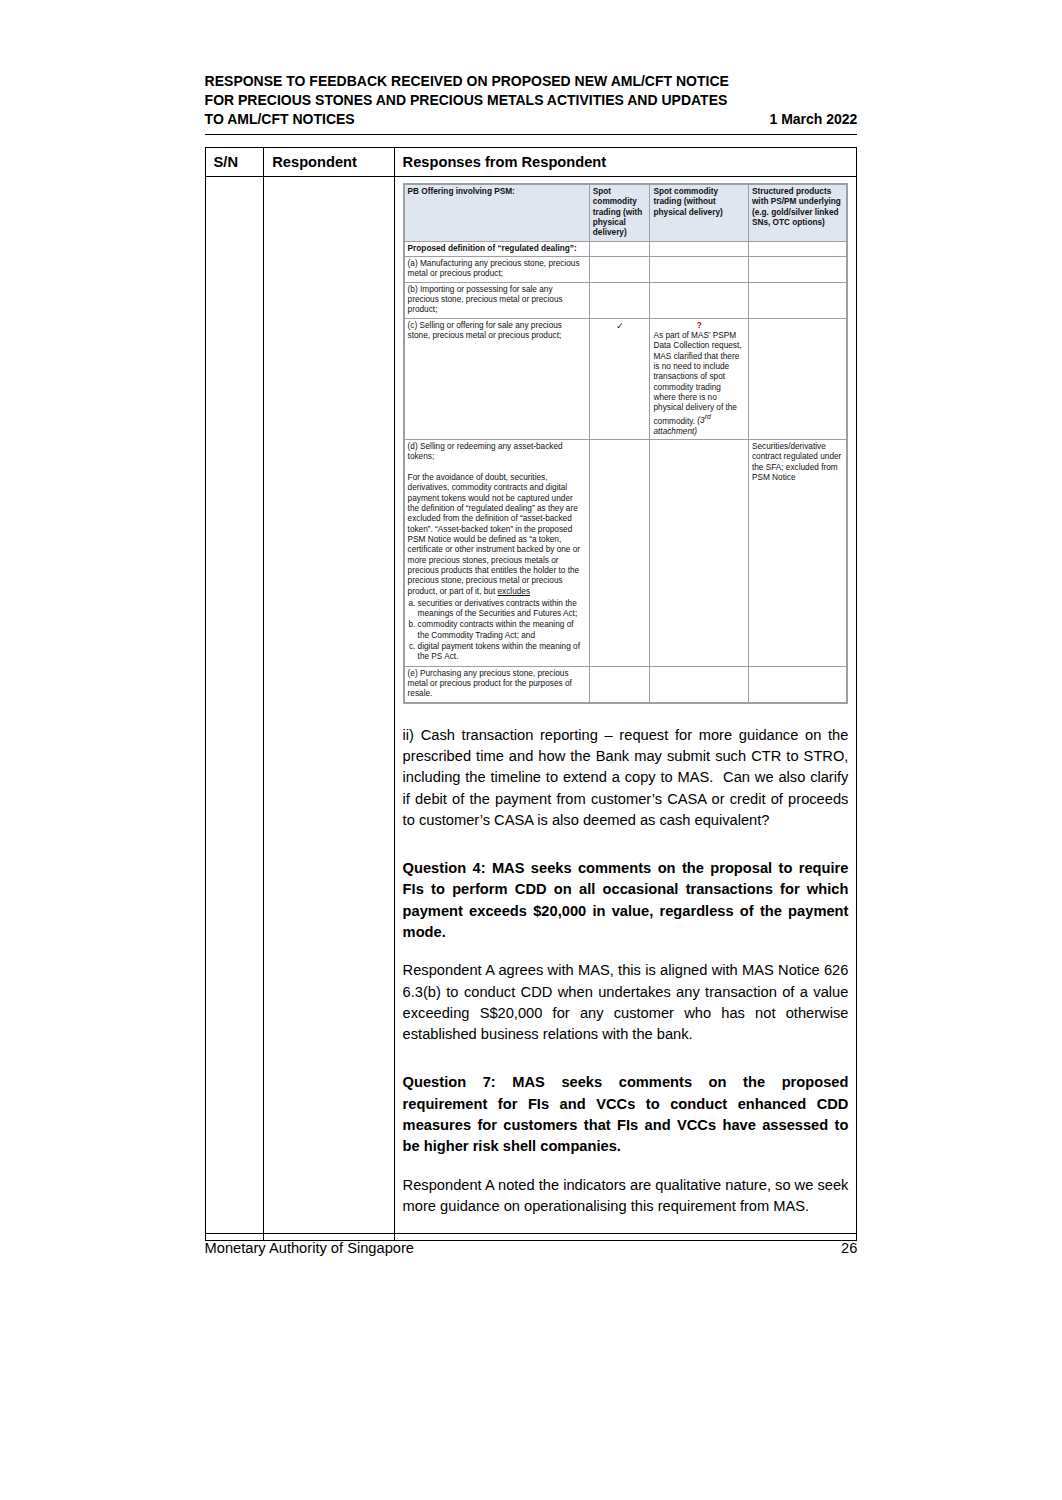RESPONSE TO FEEDBACK RECEIVED ON PROPOSED NEW AML/CFT NOTICE
FOR PRECIOUS STONES AND PRECIOUS METALS ACTIVITIES AND UPDATES
TO AML/CFT NOTICES
1 March 2022
| S/N | Respondent | Responses from Respondent |
| --- | --- | --- |
| | | / PB Offering involving PSM: / Spot commodity trading (with physical delivery) / Spot commodity trading (without physical delivery) / Structured products with PS/PM underlying (e.g. gold/silver linked SNs, OTC options) / / --- / --- / --- / --- / / Proposed definition of “regulated dealing”: / / / / / (a) Manufacturing any precious stone, precious metal or precious product; / / / / / (b) Importing or possessing for sale any precious stone, precious metal or precious product; / / / / / (c) Selling or offering for sale any precious stone, precious metal or precious product; / ✓ / ? As part of MAS’ PSPM Data Collection request, MAS clarified that there is no need to include transactions of spot commodity trading where there is no physical delivery of the commodity. (3 rd attachment) / / / (d) Selling or redeeming any asset-backed tokens; For the avoidance of doubt, securities, derivatives, commodity contracts and digital payment tokens would not be captured under the definition of “regulated dealing” as they are excluded from the definition of “asset-backed token”. “Asset-backed token” in the proposed PSM Notice would be defined as “a token, certificate or other instrument backed by one or more precious stones, precious metals or precious products that entitles the holder to the precious stone, precious metal or precious product, or part of it, but excludes securities or derivatives contracts within the meanings of the Securities and Futures Act; commodity contracts within the meaning of the Commodity Trading Act; and digital payment tokens within the meaning of the PS Act. / / / Securities/derivative contract regulated under the SFA; excluded from PSM Notice / / (e) Purchasing any precious stone, precious metal or precious product for the purposes of resale. / / / / ii) Cash transaction reporting – request for more guidance on the prescribed time and how the Bank may submit such CTR to STRO, including the timeline to extend a copy to MAS. Can we also clarify if debit of the payment from customer’s CASA or credit of proceeds to customer’s CASA is also deemed as cash equivalent? Question 4: MAS seeks comments on the proposal to require FIs to perform CDD on all occasional transactions for which payment exceeds $20,000 in value, regardless of the payment mode. Respondent A agrees with MAS, this is aligned with MAS Notice 626 6.3(b) to conduct CDD when undertakes any transaction of a value exceeding S$20,000 for any customer who has not otherwise established business relations with the bank. Question 7: MAS seeks comments on the proposed requirement for FIs and VCCs to conduct enhanced CDD measures for customers that FIs and VCCs have assessed to be higher risk shell companies. Respondent A noted the indicators are qualitative nature, so we seek more guidance on operationalising this requirement from MAS. |
Monetary Authority of Singapore
26